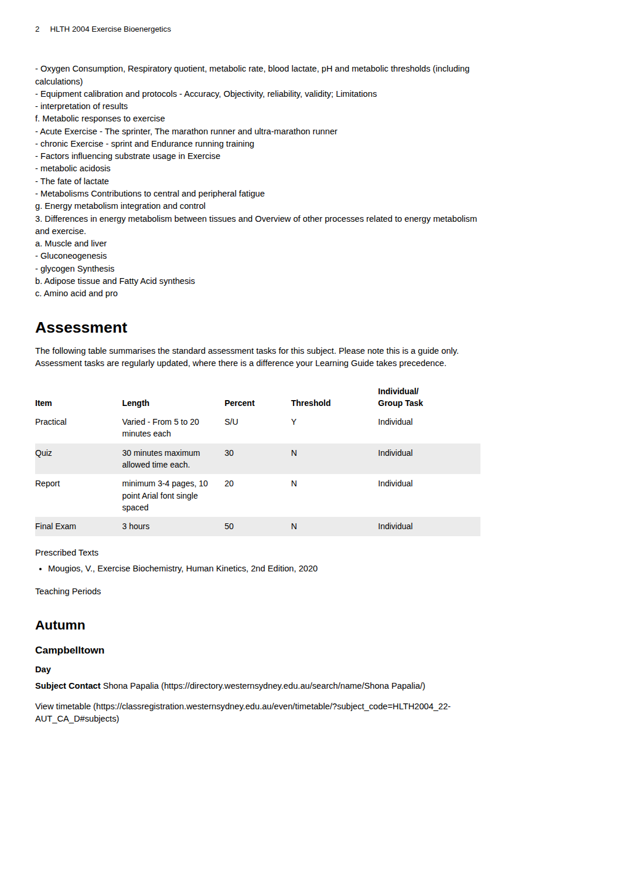2 HLTH 2004 Exercise Bioenergetics
- Oxygen Consumption, Respiratory quotient, metabolic rate, blood lactate, pH and metabolic thresholds (including calculations)
- Equipment calibration and protocols - Accuracy, Objectivity, reliability, validity; Limitations
- interpretation of results
f. Metabolic responses to exercise
- Acute Exercise - The sprinter, The marathon runner and ultra-marathon runner
- chronic Exercise - sprint and Endurance running training
- Factors influencing substrate usage in Exercise
- metabolic acidosis
- The fate of lactate
- Metabolisms Contributions to central and peripheral fatigue
g. Energy metabolism integration and control
3. Differences in energy metabolism between tissues and Overview of other processes related to energy metabolism and exercise.
a. Muscle and liver
- Gluconeogenesis
- glycogen Synthesis
b. Adipose tissue and Fatty Acid synthesis
c. Amino acid and pro
Assessment
The following table summarises the standard assessment tasks for this subject. Please note this is a guide only. Assessment tasks are regularly updated, where there is a difference your Learning Guide takes precedence.
| Item | Length | Percent | Threshold | Individual/ Group Task |
| --- | --- | --- | --- | --- |
| Practical | Varied - From 5 to 20 minutes each | S/U | Y | Individual |
| Quiz | 30 minutes maximum allowed time each. | 30 | N | Individual |
| Report | minimum 3-4 pages, 10 point Arial font single spaced | 20 | N | Individual |
| Final Exam | 3 hours | 50 | N | Individual |
Prescribed Texts
Mougios, V., Exercise Biochemistry, Human Kinetics, 2nd Edition, 2020
Teaching Periods
Autumn
Campbelltown
Day
Subject Contact Shona Papalia (https://directory.westernsydney.edu.au/search/name/Shona Papalia/)
View timetable (https://classregistration.westernsydney.edu.au/even/timetable/?subject_code=HLTH2004_22-AUT_CA_D#subjects)